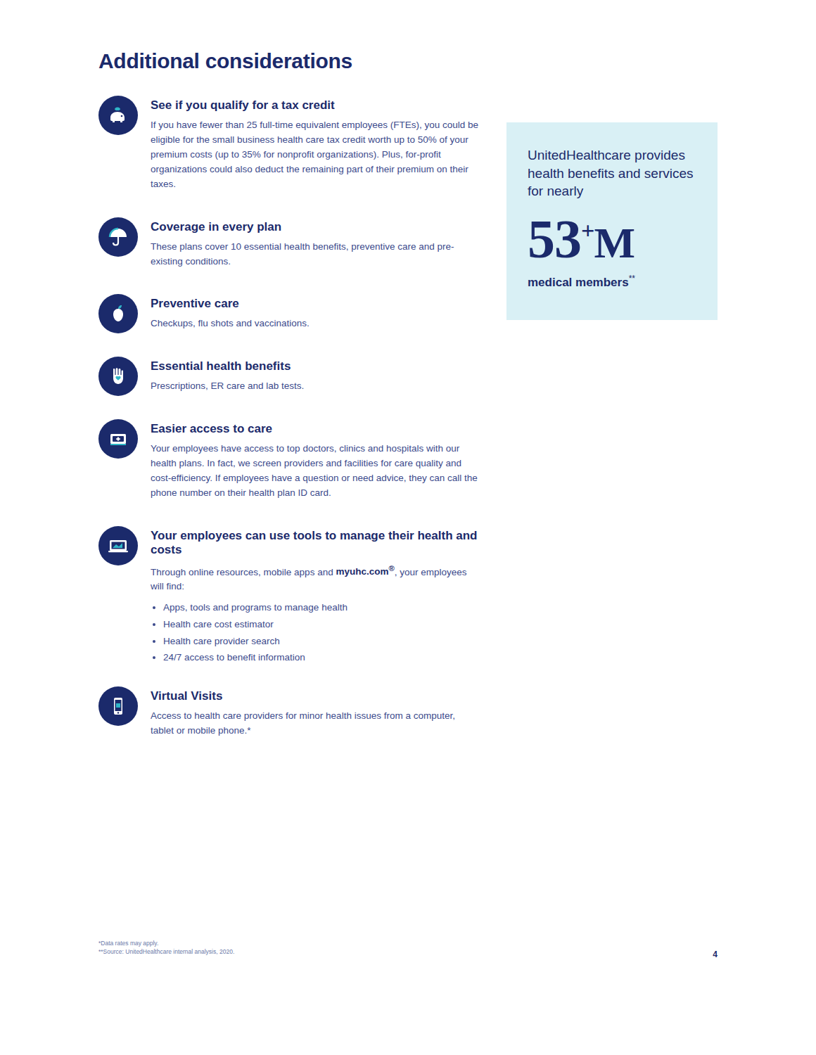Additional considerations
See if you qualify for a tax credit
If you have fewer than 25 full-time equivalent employees (FTEs), you could be eligible for the small business health care tax credit worth up to 50% of your premium costs (up to 35% for nonprofit organizations). Plus, for-profit organizations could also deduct the remaining part of their premium on their taxes.
Coverage in every plan
These plans cover 10 essential health benefits, preventive care and pre-existing conditions.
Preventive care
Checkups, flu shots and vaccinations.
Essential health benefits
Prescriptions, ER care and lab tests.
Easier access to care
Your employees have access to top doctors, clinics and hospitals with our health plans. In fact, we screen providers and facilities for care quality and cost-efficiency. If employees have a question or need advice, they can call the phone number on their health plan ID card.
Your employees can use tools to manage their health and costs
Through online resources, mobile apps and myuhc.com®, your employees will find:
Apps, tools and programs to manage health
Health care cost estimator
Health care provider search
24/7 access to benefit information
Virtual Visits
Access to health care providers for minor health issues from a computer, tablet or mobile phone.*
UnitedHealthcare provides health benefits and services for nearly
53+M
medical members**
*Data rates may apply.
**Source: UnitedHealthcare internal analysis, 2020.
4